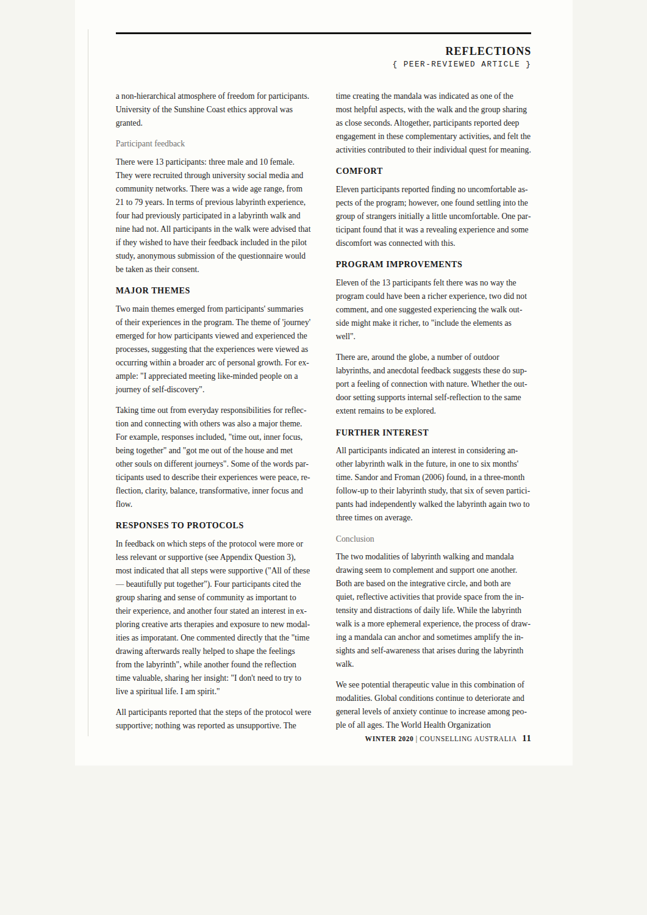REFLECTIONS
{ PEER-REVIEWED ARTICLE }
a non-hierarchical atmosphere of freedom for participants. University of the Sunshine Coast ethics approval was granted.
Participant feedback
There were 13 participants: three male and 10 female. They were recruited through university social media and community networks. There was a wide age range, from 21 to 79 years. In terms of previous labyrinth experience, four had previously participated in a labyrinth walk and nine had not. All participants in the walk were advised that if they wished to have their feedback included in the pilot study, anonymous submission of the questionnaire would be taken as their consent.
MAJOR THEMES
Two main themes emerged from participants' summaries of their experiences in the program. The theme of 'journey' emerged for how participants viewed and experienced the processes, suggesting that the experiences were viewed as occurring within a broader arc of personal growth. For example: "I appreciated meeting like-minded people on a journey of self-discovery".
Taking time out from everyday responsibilities for reflection and connecting with others was also a major theme. For example, responses included, "time out, inner focus, being together" and "got me out of the house and met other souls on different journeys". Some of the words participants used to describe their experiences were peace, reflection, clarity, balance, transformative, inner focus and flow.
RESPONSES TO PROTOCOLS
In feedback on which steps of the protocol were more or less relevant or supportive (see Appendix Question 3), most indicated that all steps were supportive ("All of these — beautifully put together"). Four participants cited the group sharing and sense of community as important to their experience, and another four stated an interest in exploring creative arts therapies and exposure to new modalities as imporatant. One commented directly that the "time drawing afterwards really helped to shape the feelings from the labyrinth", while another found the reflection time valuable, sharing her insight: "I don't need to try to live a spiritual life. I am spirit."
All participants reported that the steps of the protocol were supportive; nothing was reported as unsupportive. The time creating the mandala was indicated as one of the most helpful aspects, with the walk and the group sharing as close seconds. Altogether, participants reported deep engagement in these complementary activities, and felt the activities contributed to their individual quest for meaning.
COMFORT
Eleven participants reported finding no uncomfortable aspects of the program; however, one found settling into the group of strangers initially a little uncomfortable. One participant found that it was a revealing experience and some discomfort was connected with this.
PROGRAM IMPROVEMENTS
Eleven of the 13 participants felt there was no way the program could have been a richer experience, two did not comment, and one suggested experiencing the walk outside might make it richer, to "include the elements as well".
There are, around the globe, a number of outdoor labyrinths, and anecdotal feedback suggests these do support a feeling of connection with nature. Whether the outdoor setting supports internal self-reflection to the same extent remains to be explored.
FURTHER INTEREST
All participants indicated an interest in considering another labyrinth walk in the future, in one to six months' time. Sandor and Froman (2006) found, in a three-month follow-up to their labyrinth study, that six of seven participants had independently walked the labyrinth again two to three times on average.
Conclusion
The two modalities of labyrinth walking and mandala drawing seem to complement and support one another. Both are based on the integrative circle, and both are quiet, reflective activities that provide space from the intensity and distractions of daily life. While the labyrinth walk is a more ephemeral experience, the process of drawing a mandala can anchor and sometimes amplify the insights and self-awareness that arises during the labyrinth walk.
We see potential therapeutic value in this combination of modalities. Global conditions continue to deteriorate and general levels of anxiety continue to increase among people of all ages. The World Health Organization
WINTER 2020 | COUNSELLING AUSTRALIA 11